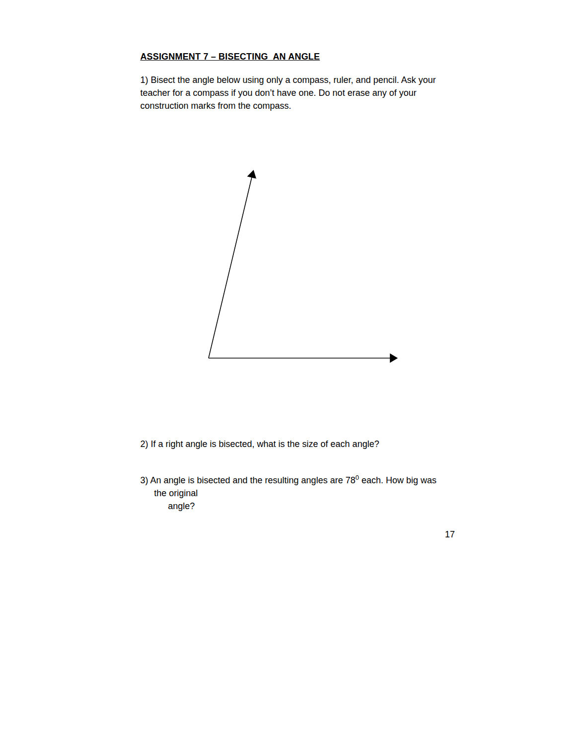ASSIGNMENT 7 – BISECTING AN ANGLE
1) Bisect the angle below using only a compass, ruler, and pencil. Ask your teacher for a compass if you don’t have one. Do not erase any of your construction marks from the compass.
2) If a right angle is bisected, what is the size of each angle?
3) An angle is bisected and the resulting angles are 780 each. How big was the original angle?
17